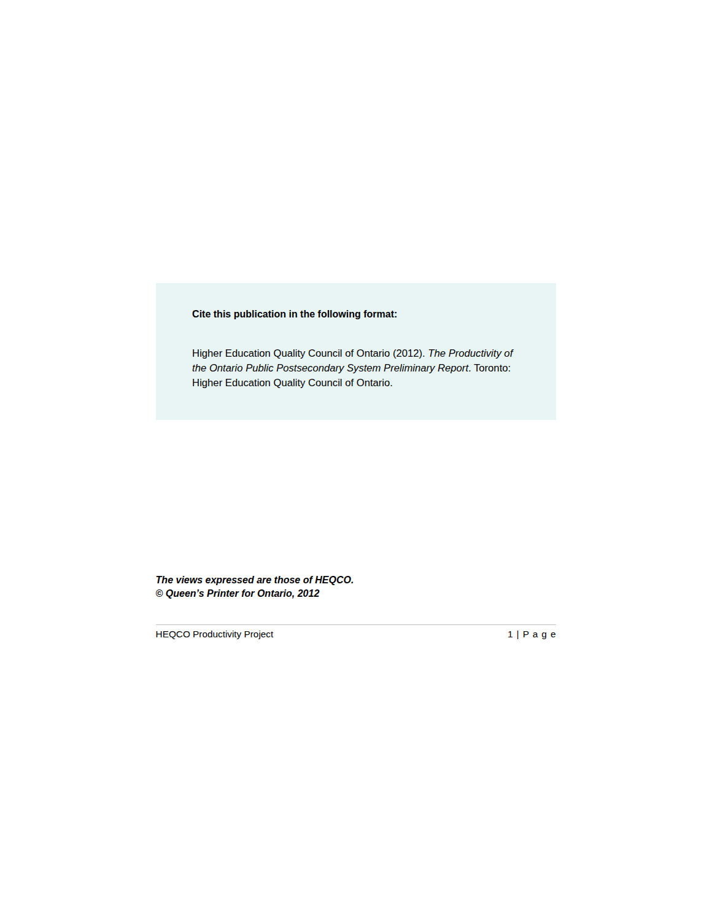Cite this publication in the following format:
Higher Education Quality Council of Ontario (2012). The Productivity of the Ontario Public Postsecondary System Preliminary Report. Toronto: Higher Education Quality Council of Ontario.
The views expressed are those of HEQCO.
© Queen’s Printer for Ontario, 2012
HEQCO Productivity Project 1 | P a g e